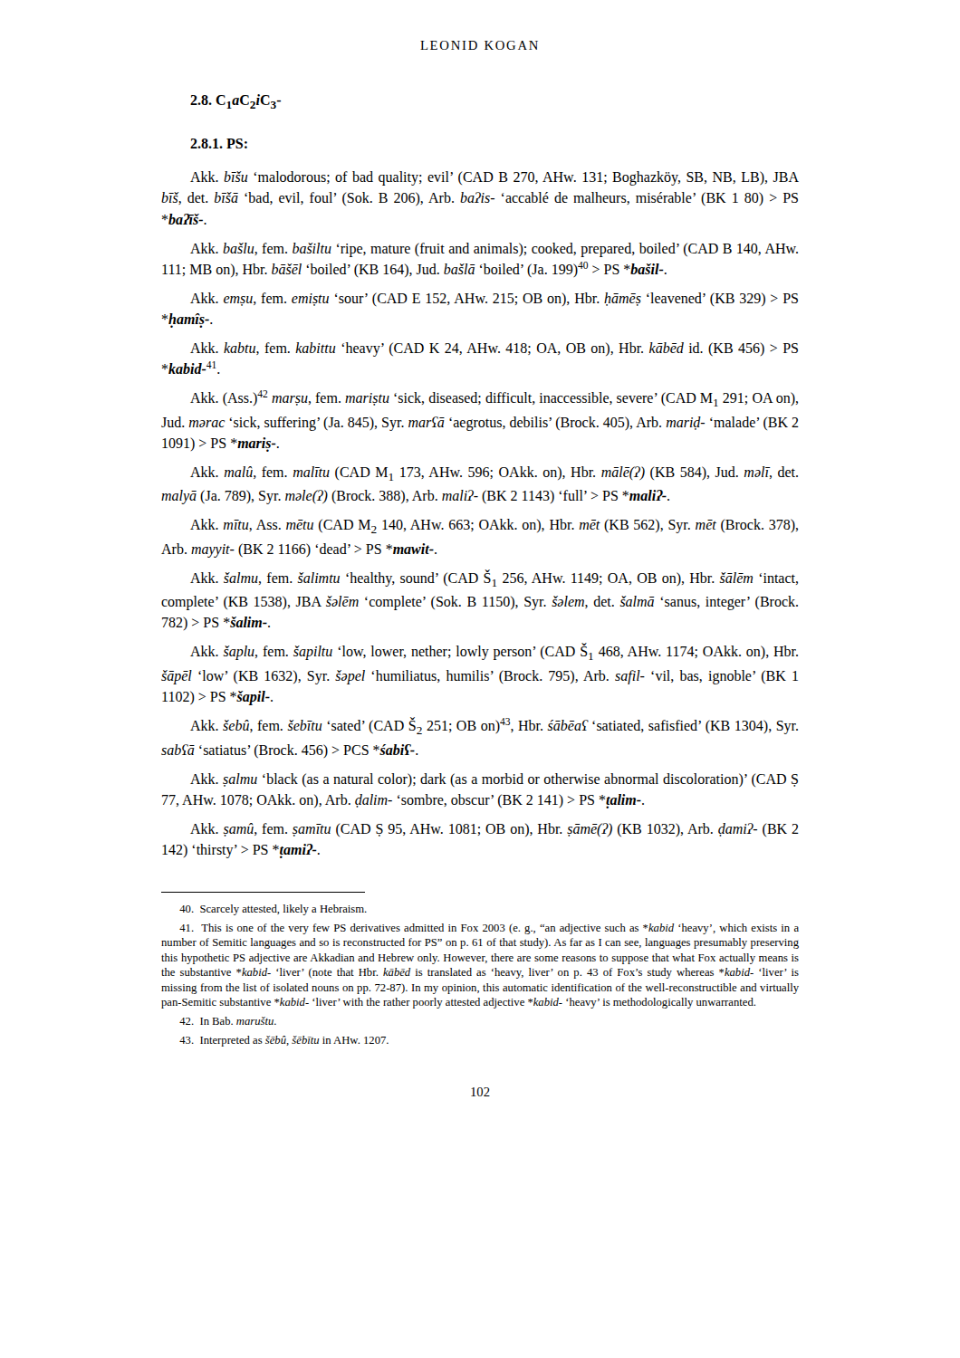LEONID KOGAN
2.8. C1a C2i C3-
2.8.1. PS:
Akk. bīšu ‘malodorous; of bad quality; evil’ (CAD B 270, AHw. 131; Boghazköy, SB, NB, LB), JBA bīš, det. bīšā ‘bad, evil, foul’ (Sok. B 206), Arb. baʔis- ‘accablé de malheurs, misérable’ (BK 1 80) > PS *baʔīš-.
Akk. bašlu, fem. bašiltu ‘ripe, mature (fruit and animals); cooked, prepared, boiled’ (CAD B 140, AHw. 111; MB on), Hbr. bāšēl ‘boiled’ (KB 164), Jud. bašlā ‘boiled’ (Ja. 199)40 > PS *bašil-.
Akk. emṣu, fem. emiṣtu ‘sour’ (CAD E 152, AHw. 215; OB on), Hbr. ḥāmēṣ ‘leavened’ (KB 329) > PS *ḥamîṣ-.
Akk. kabtu, fem. kabittu ‘heavy’ (CAD K 24, AHw. 418; OA, OB on), Hbr. kābēd id. (KB 456) > PS *kabid-41.
Akk. (Ass.)42 marṣu, fem. mariṣtu ‘sick, diseased; difficult, inaccessible, severe’ (CAD M1 291; OA on), Jud. mərac ‘sick, suffering’ (Ja. 845), Syr. marʕā ‘aegrotus, debilis’ (Brock. 405), Arb. mariḍ- ‘malade’ (BK 2 1091) > PS *mariṣ-.
Akk. malû, fem. malītu (CAD M1 173, AHw. 596; OAkk. on), Hbr. mālē(ʔ) (KB 584), Jud. məlī, det. malyā (Ja. 789), Syr. məle(ʔ) (Brock. 388), Arb. maliʔ- (BK 2 1143) ‘full’ > PS *maliʔ-.
Akk. mītu, Ass. mētu (CAD M2 140, AHw. 663; OAkk. on), Hbr. mēt (KB 562), Syr. mēt (Brock. 378), Arb. mayyit- (BK 2 1166) ‘dead’ > PS *mawit-.
Akk. šalmu, fem. šalimtu ‘healthy, sound’ (CAD Š1 256, AHw. 1149; OA, OB on), Hbr. šālēm ‘intact, complete’ (KB 1538), JBA šəlēm ‘complete’ (Sok. B 1150), Syr. šəlem, det. šalmā ‘sanus, integer’ (Brock. 782) > PS *šalim-.
Akk. šaplu, fem. šapiltu ‘low, lower, nether; lowly person’ (CAD Š1 468, AHw. 1174; OAkk. on), Hbr. šāpēl ‘low’ (KB 1632), Syr. šəpel ‘humiliatus, humilis’ (Brock. 795), Arb. safil- ‘vil, bas, ignoble’ (BK 1 1102) > PS *šapil-.
Akk. šebû, fem. šebītu ‘sated’ (CAD Š2 251; OB on)43, Hbr. śābēaʕ ‘satiated, safisfied’ (KB 1304), Syr. sabʕā ‘satiatus’ (Brock. 456) > PCS *śabiʕ-.
Akk. ṣalmu ‘black (as a natural color); dark (as a morbid or otherwise abnormal discoloration)’ (CAD Ṣ 77, AHw. 1078; OAkk. on), Arb. ḍalim- ‘sombre, obscur’ (BK 2 141) > PS *ṭalim-.
Akk. ṣamû, fem. ṣamītu (CAD Ṣ 95, AHw. 1081; OB on), Hbr. ṣāmē(ʔ) (KB 1032), Arb. ḍamiʔ- (BK 2 142) ‘thirsty’ > PS *ṭamiʔ-.
40. Scarcely attested, likely a Hebraism.
41. This is one of the very few PS derivatives admitted in Fox 2003 (e. g., “an adjective such as *kabid ‘heavy’, which exists in a number of Semitic languages and so is reconstructed for PS” on p. 61 of that study). As far as I can see, languages presumably preserving this hypothetic PS adjective are Akkadian and Hebrew only. However, there are some reasons to suppose that what Fox actually means is the substantive *kabid- ‘liver’ (note that Hbr. kābēd is translated as ‘heavy, liver’ on p. 43 of Fox’s study whereas *kabid- ‘liver’ is missing from the list of isolated nouns on pp. 72-87). In my opinion, this automatic identification of the well-reconstructible and virtually pan-Semitic substantive *kabid- ‘liver’ with the rather poorly attested adjective *kabid- ‘heavy’ is methodologically unwarranted.
42. In Bab. maruštu.
43. Interpreted as šēbû, šēbītu in AHw. 1207.
102